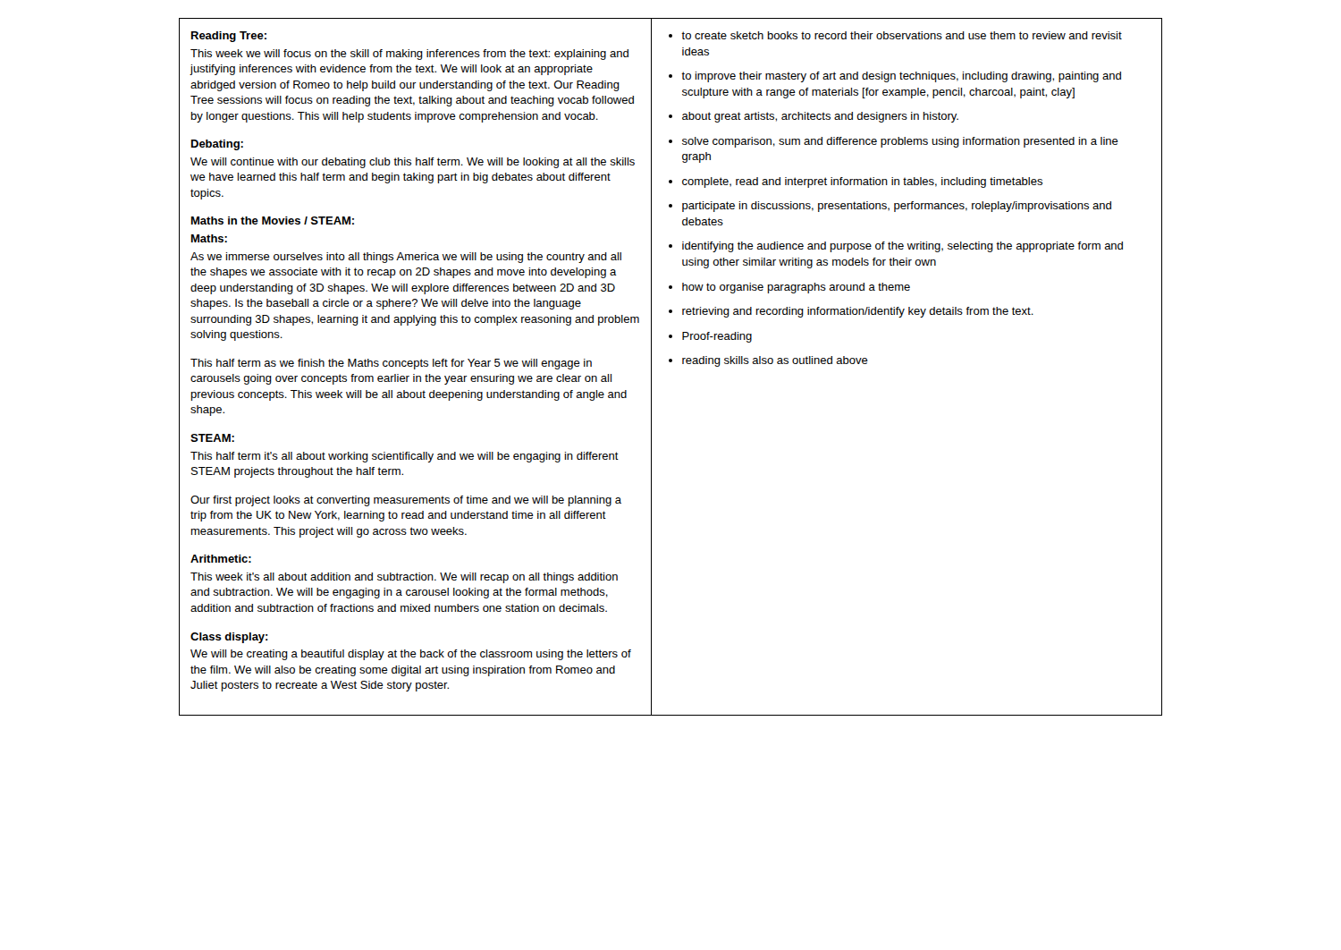| Reading Tree: This week we will focus on the skill of making inferences from the text: explaining and justifying inferences with evidence from the text. We will look at an appropriate abridged version of Romeo to help build our understanding of the text. Our Reading Tree sessions will focus on reading the text, talking about and teaching vocab followed by longer questions. This will help students improve comprehension and vocab. Debating: We will continue with our debating club this half term. We will be looking at all the skills we have learned this half term and begin taking part in big debates about different topics. Maths in the Movies / STEAM: Maths: As we immerse ourselves into all things America we will be using the country and all the shapes we associate with it to recap on 2D shapes and move into developing a deep understanding of 3D shapes. We will explore differences between 2D and 3D shapes. Is the baseball a circle or a sphere? We will delve into the language surrounding 3D shapes, learning it and applying this to complex reasoning and problem solving questions. This half term as we finish the Maths concepts left for Year 5 we will engage in carousels going over concepts from earlier in the year ensuring we are clear on all previous concepts. This week will be all about deepening understanding of angle and shape. STEAM: This half term it's all about working scientifically and we will be engaging in different STEAM projects throughout the half term. Our first project looks at converting measurements of time and we will be planning a trip from the UK to New York, learning to read and understand time in all different measurements. This project will go across two weeks. Arithmetic: This week it's all about addition and subtraction. We will recap on all things addition and subtraction. We will be engaging in a carousel looking at the formal methods, addition and subtraction of fractions and mixed numbers one station on decimals. Class display: We will be creating a beautiful display at the back of the classroom using the letters of the film. We will also be creating some digital art using inspiration from Romeo and Juliet posters to recreate a West Side story poster. | to create sketch books to record their observations and use them to review and revisit ideas to improve their mastery of art and design techniques, including drawing, painting and sculpture with a range of materials [for example, pencil, charcoal, paint, clay] about great artists, architects and designers in history. solve comparison, sum and difference problems using information presented in a line graph complete, read and interpret information in tables, including timetables participate in discussions, presentations, performances, roleplay/improvisations and debates identifying the audience and purpose of the writing, selecting the appropriate form and using other similar writing as models for their own how to organise paragraphs around a theme retrieving and recording information/identify key details from the text. Proof-reading reading skills also as outlined above |